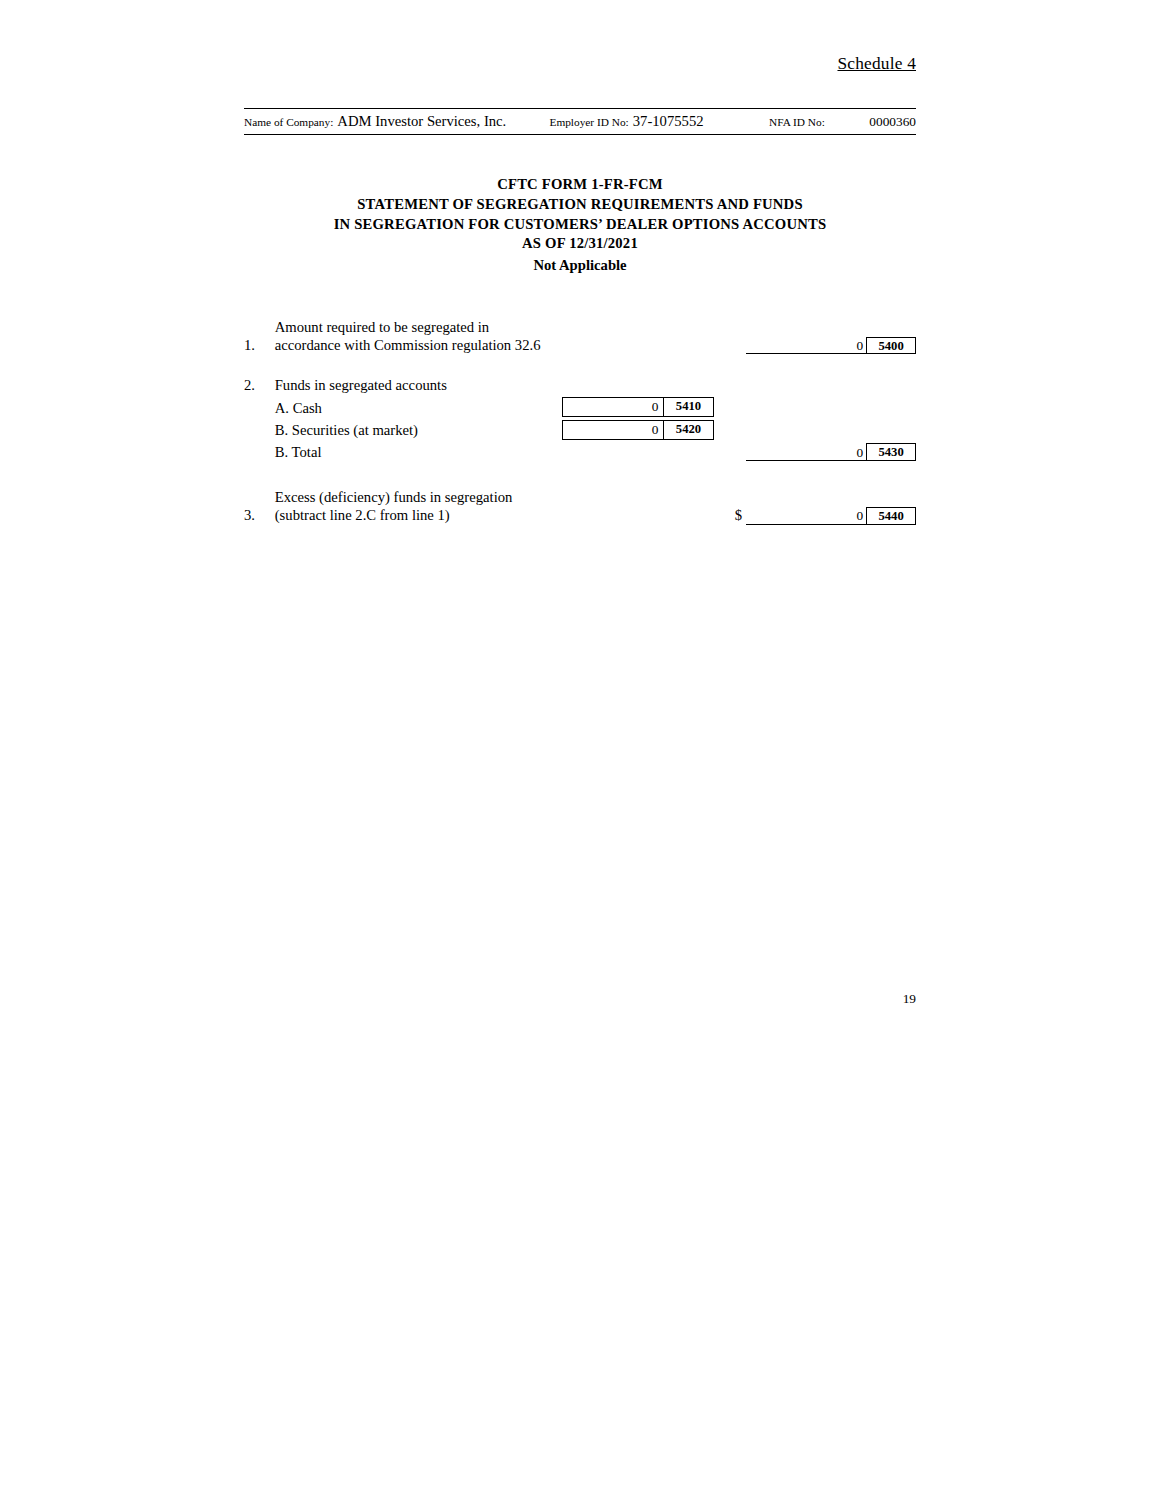Schedule 4
Name of Company:ADM Investor Services, Inc.
Employer ID No:37-1075552
NFA ID No:
0000360
CFTC FORM 1-FR-FCM
STATEMENT OF SEGREGATION REQUIREMENTS AND FUNDS
IN SEGREGATION FOR CUSTOMERS’ DEALER OPTIONS ACCOUNTS
AS OF 12/31/2021
Not Applicable
| 1. | Amount required to be segregated in accordance with Commission regulation 32.6 | | 0 5400 |
| 2. | Funds in segregated accounts | | |
| | A. Cash | 0 5410 | |
| | B. Securities (at market) | 0 5420 | |
| | B. Total | | 0 5430 |
| 3. | Excess (deficiency) funds in segregation (subtract line 2.C from line 1) | | $ 0 5440 |
19